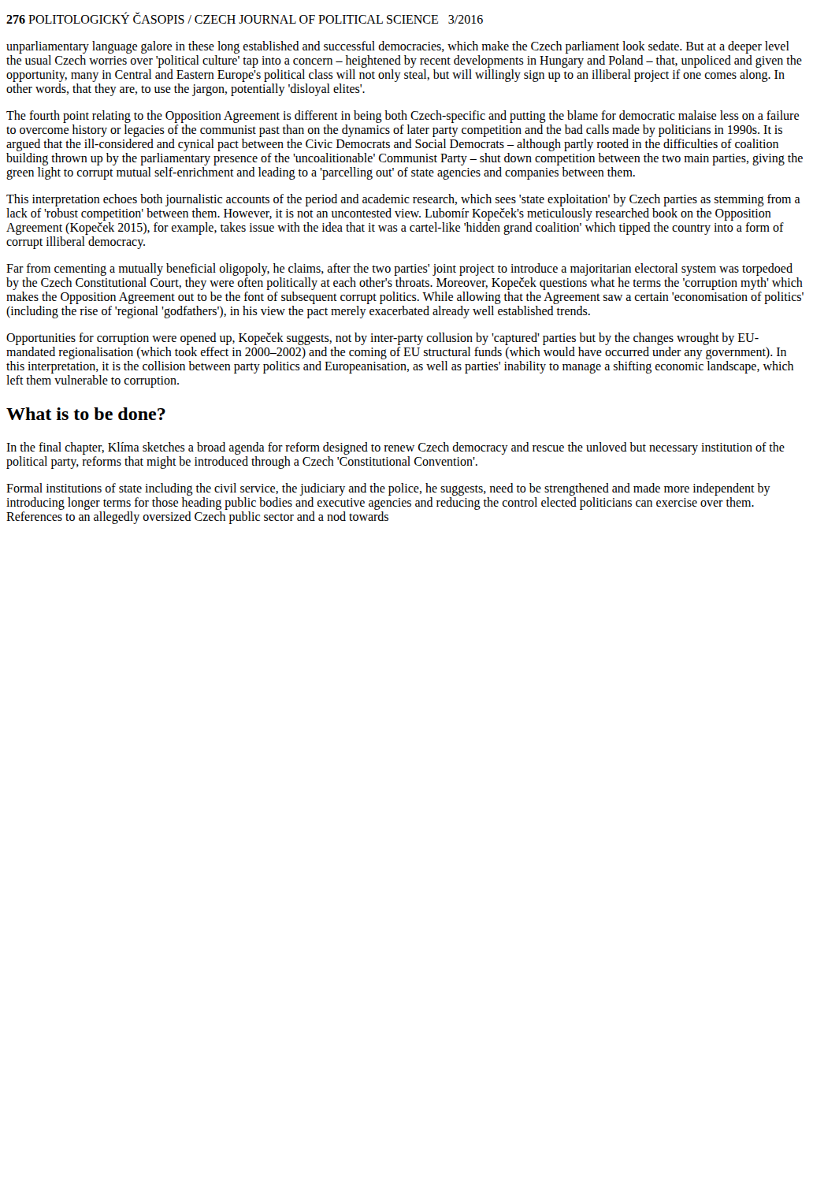276 POLITOLOGICKÝ ČASOPIS / CZECH JOURNAL OF POLITICAL SCIENCE 3/2016
unparliamentary language galore in these long established and successful democracies, which make the Czech parliament look sedate. But at a deeper level the usual Czech worries over 'political culture' tap into a concern – heightened by recent developments in Hungary and Poland – that, unpoliced and given the opportunity, many in Central and Eastern Europe's political class will not only steal, but will willingly sign up to an illiberal project if one comes along. In other words, that they are, to use the jargon, potentially 'disloyal elites'.
The fourth point relating to the Opposition Agreement is different in being both Czech-specific and putting the blame for democratic malaise less on a failure to overcome history or legacies of the communist past than on the dynamics of later party competition and the bad calls made by politicians in 1990s. It is argued that the ill-considered and cynical pact between the Civic Democrats and Social Democrats – although partly rooted in the difficulties of coalition building thrown up by the parliamentary presence of the 'uncoalitionable' Communist Party – shut down competition between the two main parties, giving the green light to corrupt mutual self-enrichment and leading to a 'parcelling out' of state agencies and companies between them.
This interpretation echoes both journalistic accounts of the period and academic research, which sees 'state exploitation' by Czech parties as stemming from a lack of 'robust competition' between them. However, it is not an uncontested view. Lubomír Kopeček's meticulously researched book on the Opposition Agreement (Kopeček 2015), for example, takes issue with the idea that it was a cartel-like 'hidden grand coalition' which tipped the country into a form of corrupt illiberal democracy.
Far from cementing a mutually beneficial oligopoly, he claims, after the two parties' joint project to introduce a majoritarian electoral system was torpedoed by the Czech Constitutional Court, they were often politically at each other's throats. Moreover, Kopeček questions what he terms the 'corruption myth' which makes the Opposition Agreement out to be the font of subsequent corrupt politics. While allowing that the Agreement saw a certain 'economisation of politics' (including the rise of 'regional 'godfathers'), in his view the pact merely exacerbated already well established trends.
Opportunities for corruption were opened up, Kopeček suggests, not by inter-party collusion by 'captured' parties but by the changes wrought by EU-mandated regionalisation (which took effect in 2000–2002) and the coming of EU structural funds (which would have occurred under any government). In this interpretation, it is the collision between party politics and Europeanisation, as well as parties' inability to manage a shifting economic landscape, which left them vulnerable to corruption.
What is to be done?
In the final chapter, Klíma sketches a broad agenda for reform designed to renew Czech democracy and rescue the unloved but necessary institution of the political party, reforms that might be introduced through a Czech 'Constitutional Convention'.
Formal institutions of state including the civil service, the judiciary and the police, he suggests, need to be strengthened and made more independent by introducing longer terms for those heading public bodies and executive agencies and reducing the control elected politicians can exercise over them. References to an allegedly oversized Czech public sector and a nod towards